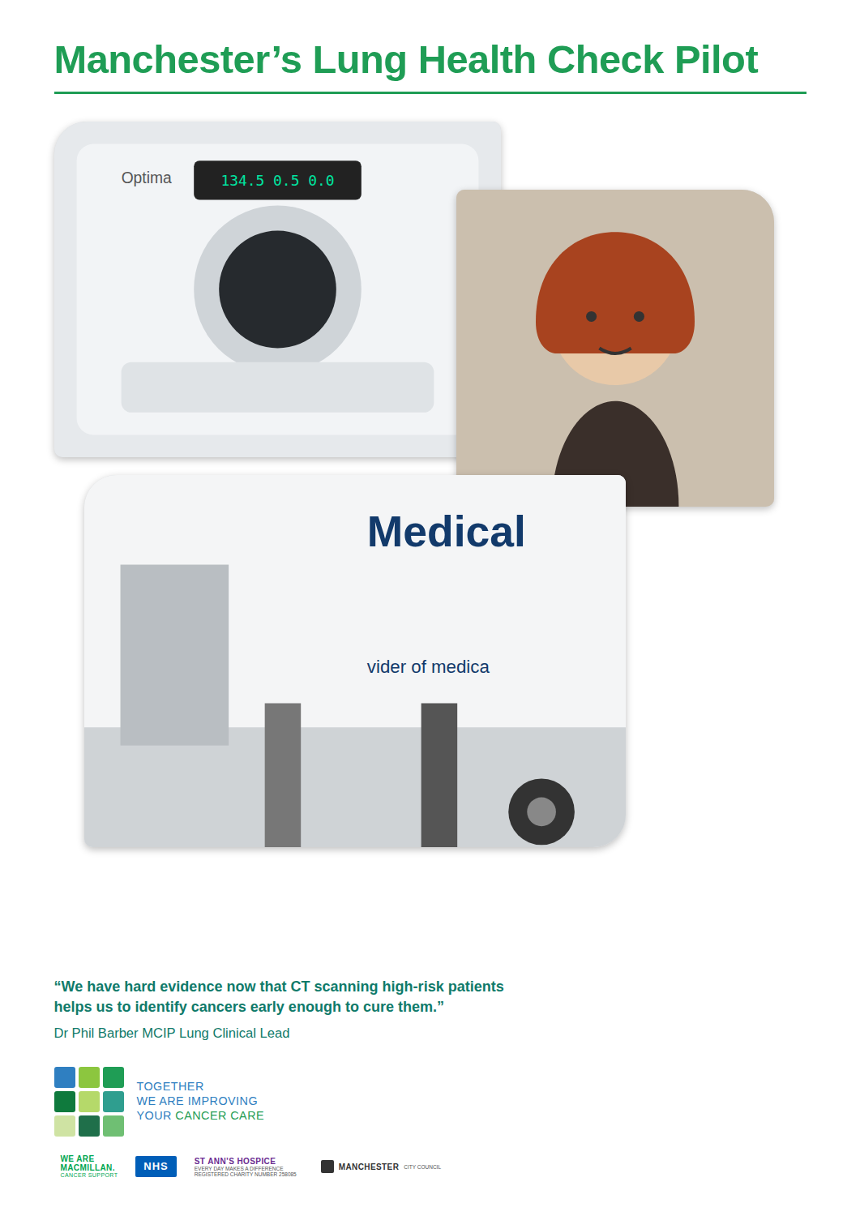Manchester’s Lung Health Check Pilot
“We have hard evidence now that CT scanning high-risk patients helps us to identify cancers early enough to cure them.” Dr Phil Barber MCIP Lung Clinical Lead
Together
We Are Improving
Your Cancer Care
We Are
Macmillan.Cancer Support
NHS
St Ann’s Hospiceevery day makes a difference
Registered charity number 258085
ManchesterCity Council